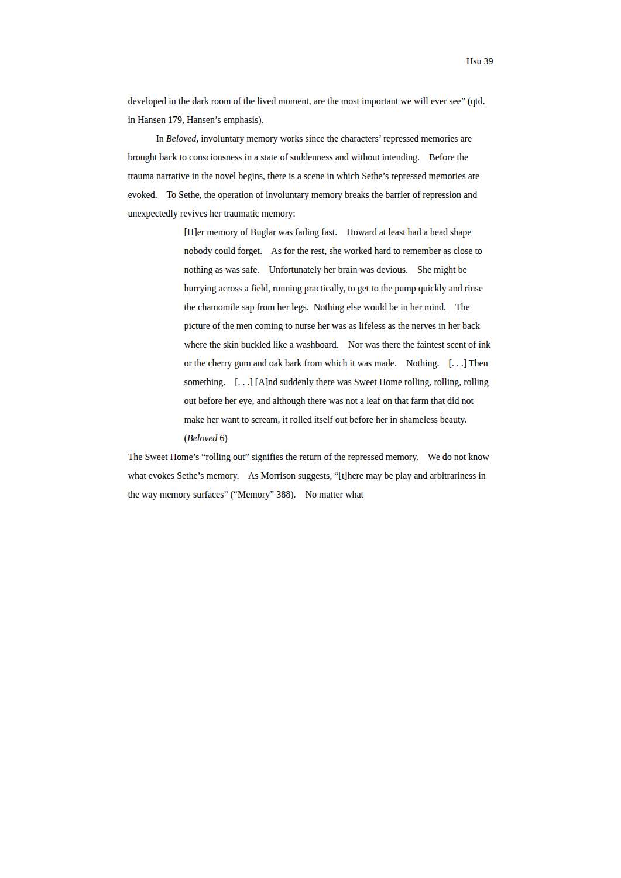Hsu 39
developed in the dark room of the lived moment, are the most important we will ever see” (qtd. in Hansen 179, Hansen’s emphasis).
In Beloved, involuntary memory works since the characters’ repressed memories are brought back to consciousness in a state of suddenness and without intending. Before the trauma narrative in the novel begins, there is a scene in which Sethe’s repressed memories are evoked. To Sethe, the operation of involuntary memory breaks the barrier of repression and unexpectedly revives her traumatic memory:
[H]er memory of Buglar was fading fast. Howard at least had a head shape nobody could forget. As for the rest, she worked hard to remember as close to nothing as was safe. Unfortunately her brain was devious. She might be hurrying across a field, running practically, to get to the pump quickly and rinse the chamomile sap from her legs. Nothing else would be in her mind. The picture of the men coming to nurse her was as lifeless as the nerves in her back where the skin buckled like a washboard. Nor was there the faintest scent of ink or the cherry gum and oak bark from which it was made. Nothing. [. . .] Then something. [. . .] [A]nd suddenly there was Sweet Home rolling, rolling, rolling out before her eye, and although there was not a leaf on that farm that did not make her want to scream, it rolled itself out before her in shameless beauty. (Beloved 6)
The Sweet Home’s “rolling out” signifies the return of the repressed memory. We do not know what evokes Sethe’s memory. As Morrison suggests, “[t]here may be play and arbitrariness in the way memory surfaces” (“Memory” 388). No matter what